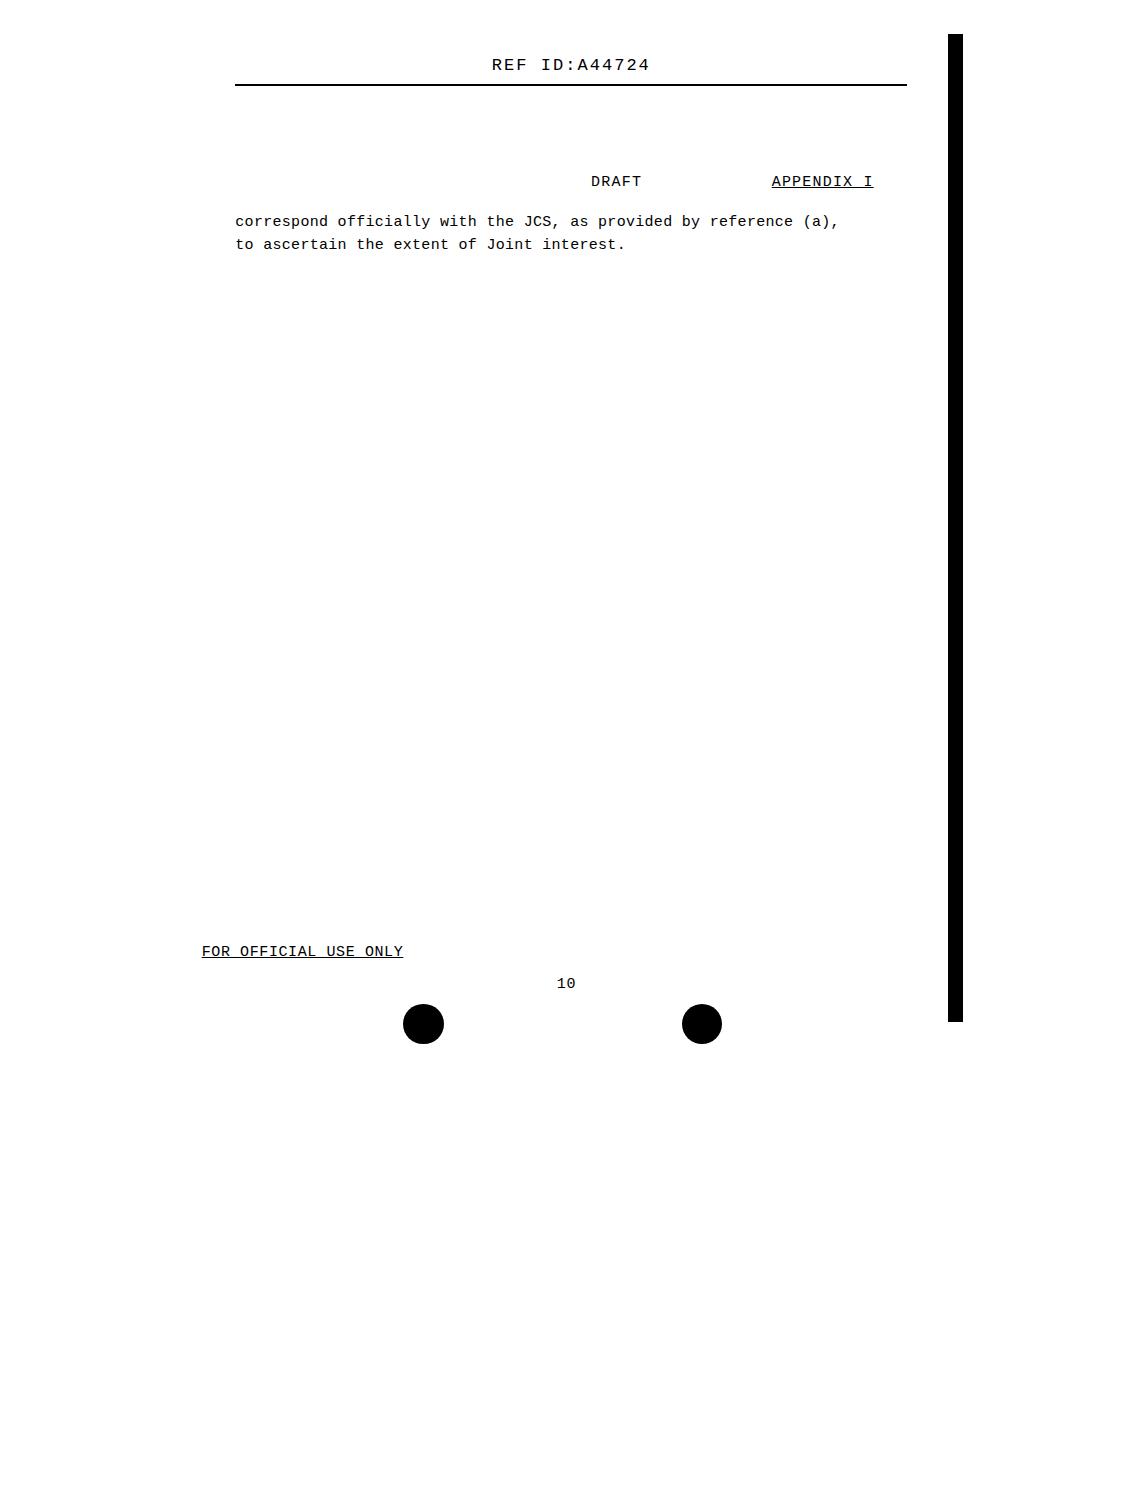REF ID:A44724
DRAFT APPENDIX I
correspond officially with the JCS, as provided by reference (a),
to ascertain the extent of Joint interest.
FOR OFFICIAL USE ONLY
10